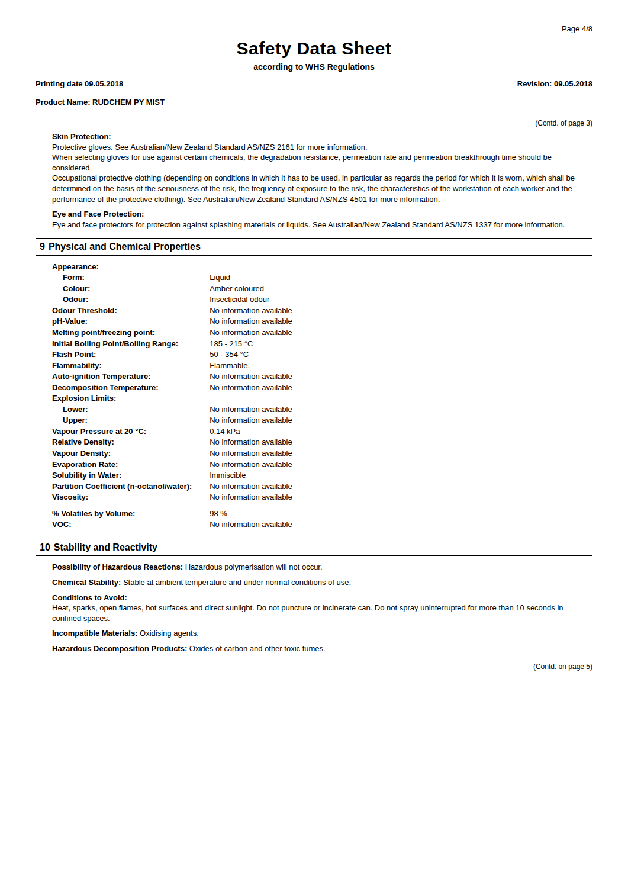Page 4/8
Safety Data Sheet
according to WHS Regulations
Printing date 09.05.2018 Revision: 09.05.2018
Product Name: RUDCHEM PY MIST
(Contd. of page 3)
Skin Protection:
Protective gloves. See Australian/New Zealand Standard AS/NZS 2161 for more information.
When selecting gloves for use against certain chemicals, the degradation resistance, permeation rate and permeation breakthrough time should be considered.
Occupational protective clothing (depending on conditions in which it has to be used, in particular as regards the period for which it is worn, which shall be determined on the basis of the seriousness of the risk, the frequency of exposure to the risk, the characteristics of the workstation of each worker and the performance of the protective clothing). See Australian/New Zealand Standard AS/NZS 4501 for more information.
Eye and Face Protection:
Eye and face protectors for protection against splashing materials or liquids. See Australian/New Zealand Standard AS/NZS 1337 for more information.
9 Physical and Chemical Properties
| Appearance: | |
| Form: | Liquid |
| Colour: | Amber coloured |
| Odour: | Insecticidal odour |
| Odour Threshold: | No information available |
| pH-Value: | No information available |
| Melting point/freezing point: | No information available |
| Initial Boiling Point/Boiling Range: | 185 - 215 °C |
| Flash Point: | 50 - 354 °C |
| Flammability: | Flammable. |
| Auto-ignition Temperature: | No information available |
| Decomposition Temperature: | No information available |
| Explosion Limits: | |
| Lower: | No information available |
| Upper: | No information available |
| Vapour Pressure at 20 °C: | 0.14 kPa |
| Relative Density: | No information available |
| Vapour Density: | No information available |
| Evaporation Rate: | No information available |
| Solubility in Water: | Immiscible |
| Partition Coefficient (n-octanol/water): | No information available |
| Viscosity: | No information available |
| % Volatiles by Volume: | 98 % |
| VOC: | No information available |
10 Stability and Reactivity
Possibility of Hazardous Reactions: Hazardous polymerisation will not occur.
Chemical Stability: Stable at ambient temperature and under normal conditions of use.
Conditions to Avoid:
Heat, sparks, open flames, hot surfaces and direct sunlight. Do not puncture or incinerate can. Do not spray uninterrupted for more than 10 seconds in confined spaces.
Incompatible Materials: Oxidising agents.
Hazardous Decomposition Products: Oxides of carbon and other toxic fumes.
(Contd. on page 5)